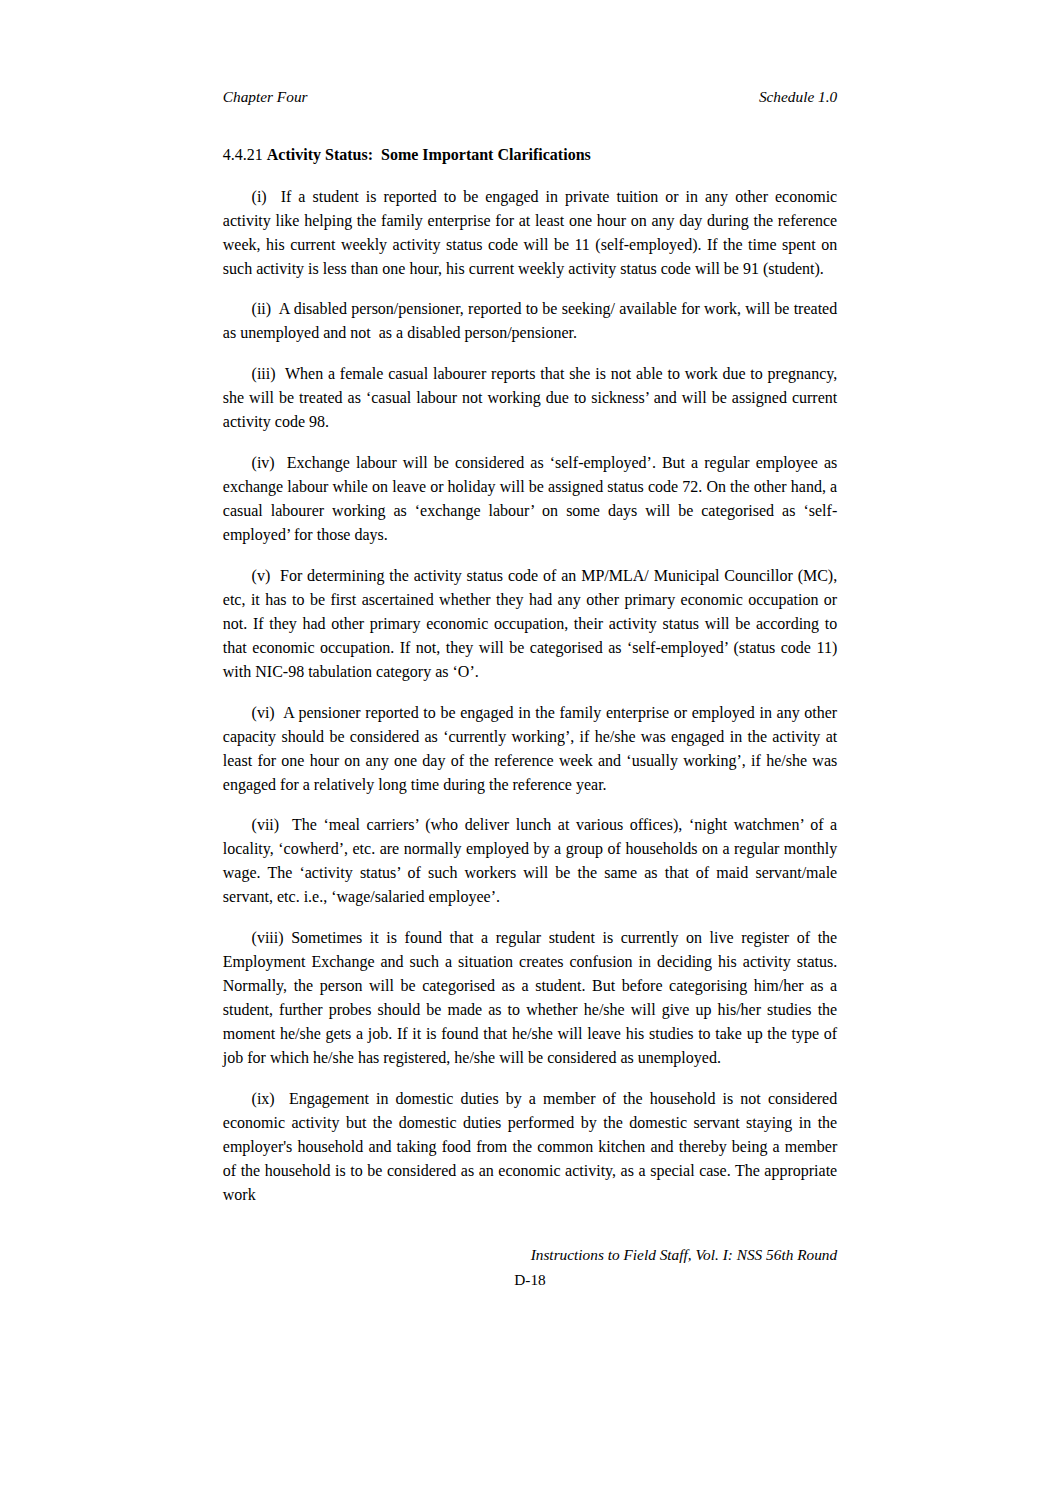Chapter Four Schedule 1.0
4.4.21 Activity Status: Some Important Clarifications
(i) If a student is reported to be engaged in private tuition or in any other economic activity like helping the family enterprise for at least one hour on any day during the reference week, his current weekly activity status code will be 11 (self-employed). If the time spent on such activity is less than one hour, his current weekly activity status code will be 91 (student).
(ii) A disabled person/pensioner, reported to be seeking/ available for work, will be treated as unemployed and not as a disabled person/pensioner.
(iii) When a female casual labourer reports that she is not able to work due to pregnancy, she will be treated as ‘casual labour not working due to sickness’ and will be assigned current activity code 98.
(iv) Exchange labour will be considered as ‘self-employed’. But a regular employee as exchange labour while on leave or holiday will be assigned status code 72. On the other hand, a casual labourer working as ‘exchange labour’ on some days will be categorised as ‘self-employed’ for those days.
(v) For determining the activity status code of an MP/MLA/ Municipal Councillor (MC), etc, it has to be first ascertained whether they had any other primary economic occupation or not. If they had other primary economic occupation, their activity status will be according to that economic occupation. If not, they will be categorised as ‘self-employed’ (status code 11) with NIC-98 tabulation category as ‘O’.
(vi) A pensioner reported to be engaged in the family enterprise or employed in any other capacity should be considered as ‘currently working’, if he/she was engaged in the activity at least for one hour on any one day of the reference week and ‘usually working’, if he/she was engaged for a relatively long time during the reference year.
(vii) The ‘meal carriers’ (who deliver lunch at various offices), ‘night watchmen’ of a locality, ‘cowherd’, etc. are normally employed by a group of households on a regular monthly wage. The ‘activity status’ of such workers will be the same as that of maid servant/male servant, etc. i.e., ‘wage/salaried employee’.
(viii) Sometimes it is found that a regular student is currently on live register of the Employment Exchange and such a situation creates confusion in deciding his activity status. Normally, the person will be categorised as a student. But before categorising him/her as a student, further probes should be made as to whether he/she will give up his/her studies the moment he/she gets a job. If it is found that he/she will leave his studies to take up the type of job for which he/she has registered, he/she will be considered as unemployed.
(ix) Engagement in domestic duties by a member of the household is not considered economic activity but the domestic duties performed by the domestic servant staying in the employer's household and taking food from the common kitchen and thereby being a member of the household is to be considered as an economic activity, as a special case. The appropriate work
Instructions to Field Staff, Vol. I: NSS 56th Round
D-18